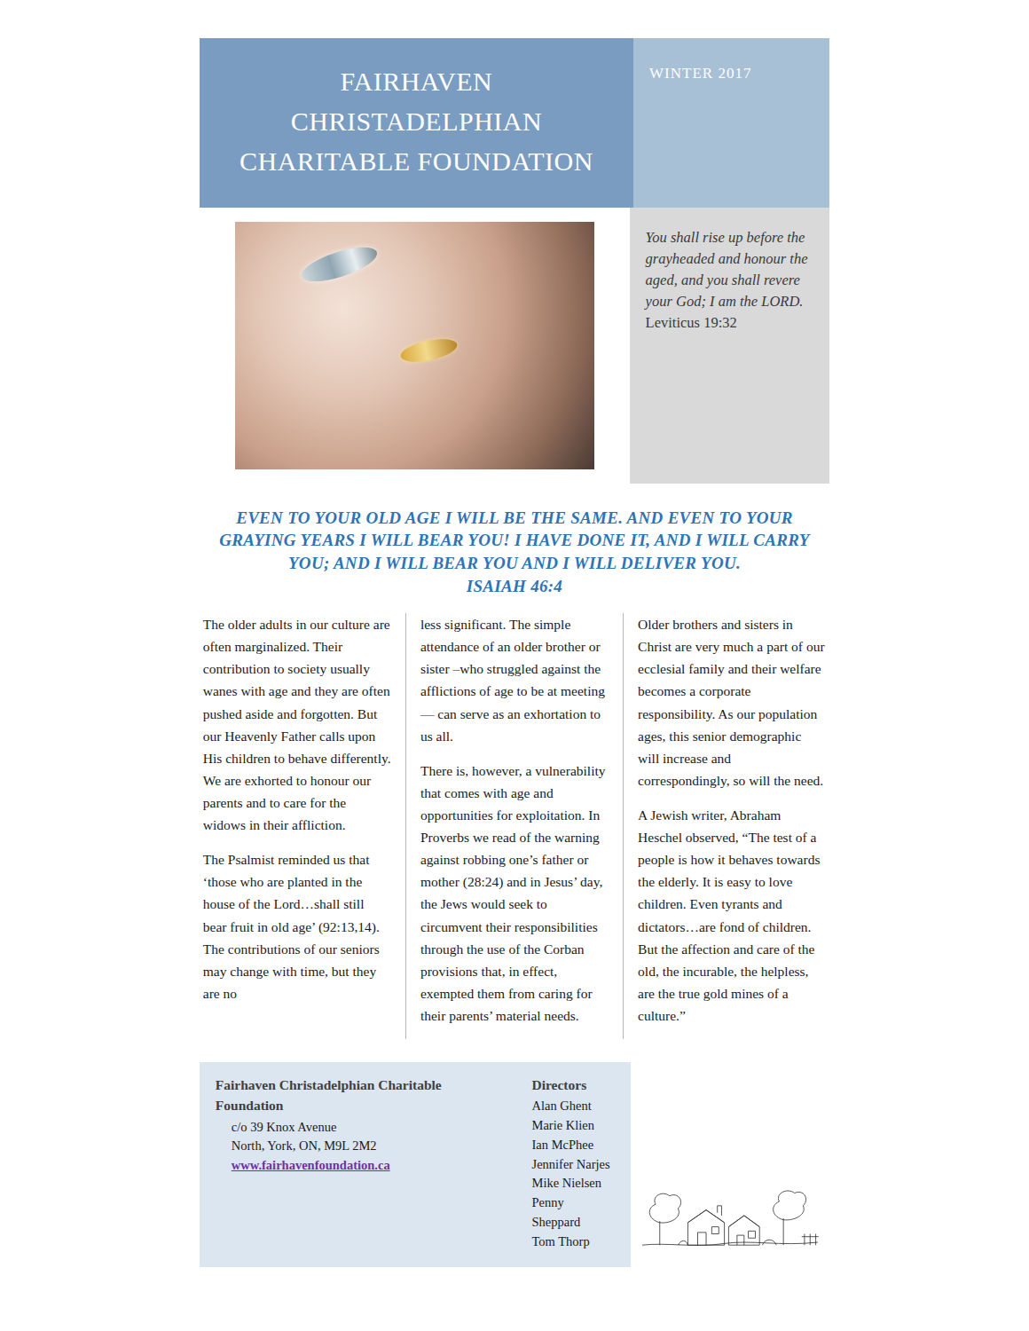Fairhaven Christadelphian Charitable Foundation
Winter 2017
You shall rise up before the grayheaded and honour the aged, and you shall revere your God; I am the LORD. Leviticus 19:32
Even to your old age I will be the same. And even to your graying years I will bear you! I have done it, and I will carry you; and I will bear you and I will deliver you.
Isaiah 46:4
The older adults in our culture are often marginalized. Their contribution to society usually wanes with age and they are often pushed aside and forgotten. But our Heavenly Father calls upon His children to behave differently. We are exhorted to honour our parents and to care for the widows in their affliction.
The Psalmist reminded us that ‘those who are planted in the house of the Lord…shall still bear fruit in old age’ (92:13,14). The contributions of our seniors may change with time, but they are no
less significant. The simple attendance of an older brother or sister –who struggled against the afflictions of age to be at meeting— can serve as an exhortation to us all.
There is, however, a vulnerability that comes with age and opportunities for exploitation. In Proverbs we read of the warning against robbing one’s father or mother (28:24) and in Jesus’ day, the Jews would seek to circumvent their responsibilities through the use of the Corban provisions that, in effect, exempted them from caring for their parents’ material needs.
Older brothers and sisters in Christ are very much a part of our ecclesial family and their welfare becomes a corporate responsibility. As our population ages, this senior demographic will increase and correspondingly, so will the need.
A Jewish writer, Abraham Heschel observed, “The test of a people is how it behaves towards the elderly. It is easy to love children. Even tyrants and dictators…are fond of children. But the affection and care of the old, the incurable, the helpless, are the true gold mines of a culture.”
Fairhaven Christadelphian Charitable Foundation
c/o 39 Knox Avenue
North, York, ON, M9L 2M2
www.fairhavenfoundation.ca
Directors
Alan Ghent
Marie Klien
Ian McPhee
Jennifer Narjes
Mike Nielsen
Penny Sheppard
Tom Thorp